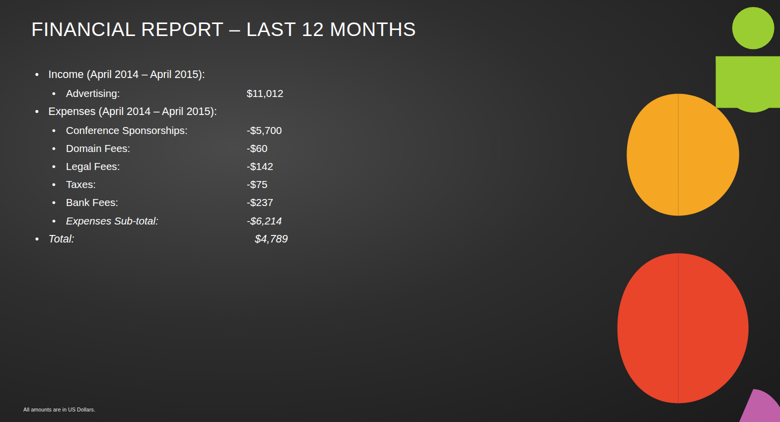Financial Report – Last 12 Months
Income (April 2014 – April 2015):
Advertising:$11,012
Expenses (April 2014 – April 2015):
Conference Sponsorships:-$5,700
Domain Fees:-$60
Legal Fees:-$142
Taxes:-$75
Bank Fees:-$237
Expenses Sub-total:-$6,214
Total:$4,789
All amounts are in US Dollars.